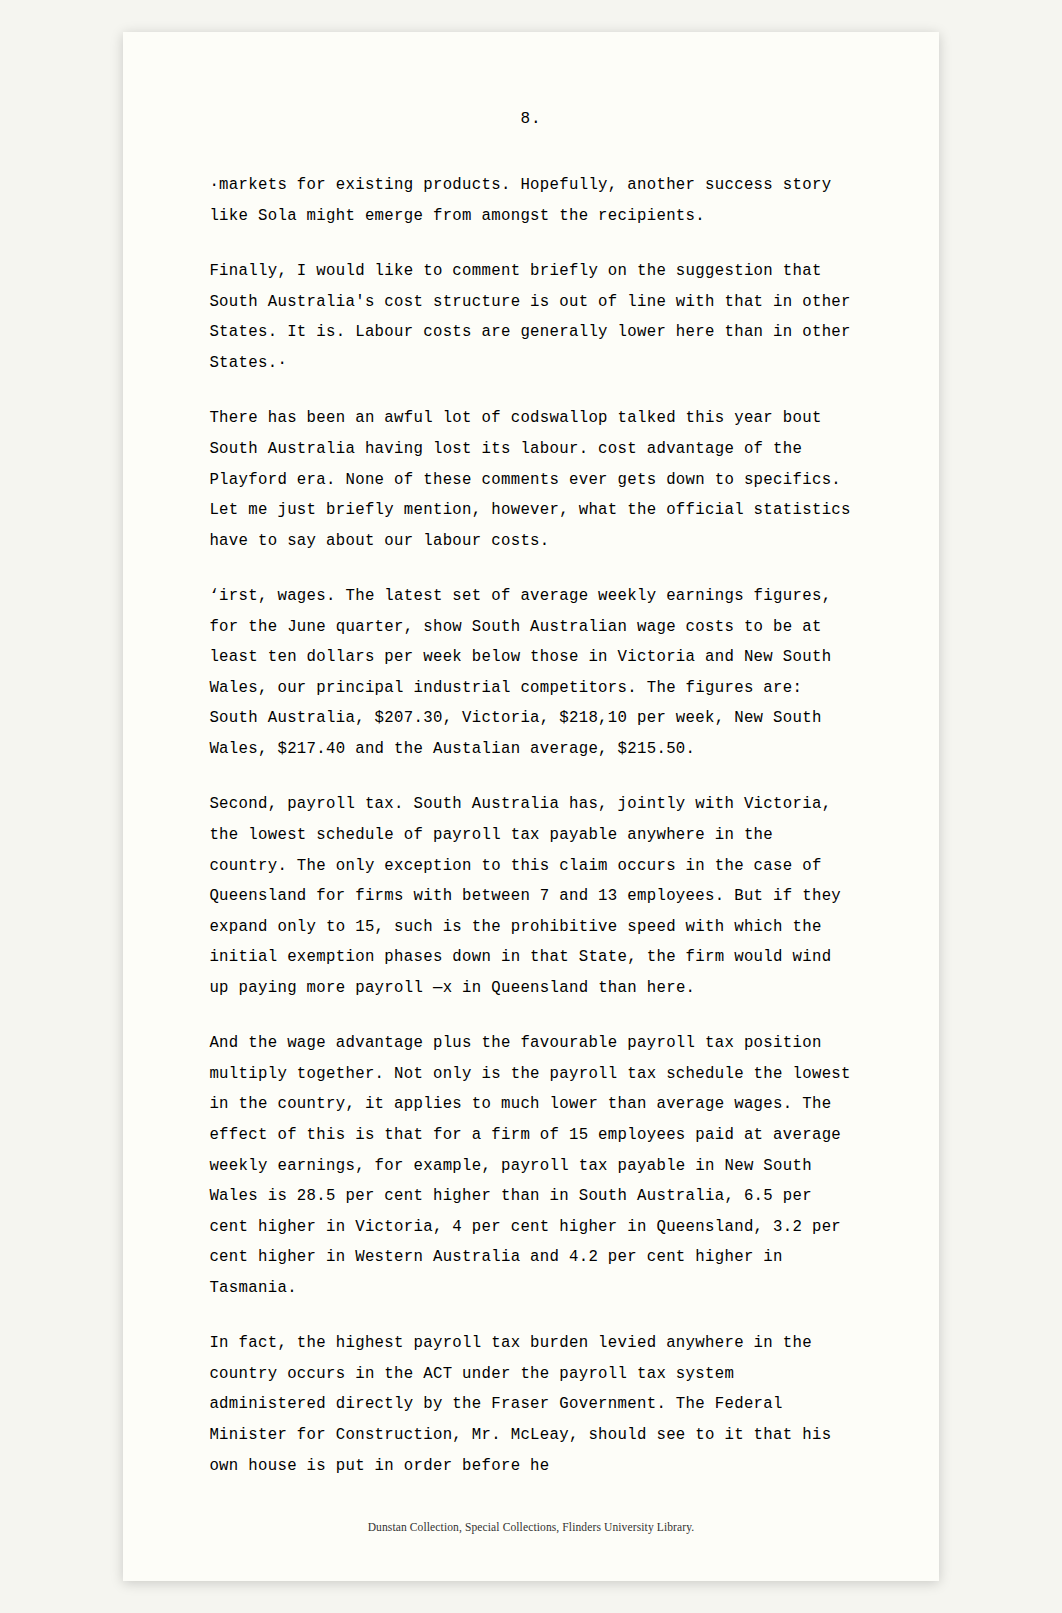8.
markets for existing products. Hopefully, another success story like Sola might emerge from amongst the recipients.
Finally, I would like to comment briefly on the suggestion that South Australia's cost structure is out of line with that in other States. It is. Labour costs are generally lower here than in other States.·
There has been an awful lot of codswallop talked this year bout South Australia having lost its labour. cost advantage of the Playford era. None of these comments ever gets down to specifics. Let me just briefly mention, however, what the official statistics have to say about our labour costs.
‘irst, wages. The latest set of average weekly earnings figures, for the June quarter, show South Australian wage costs to be at least ten dollars per week below those in Victoria and New South Wales, our principal industrial competitors. The figures are: South Australia, $207.30, Victoria, $218,10 per week, New South Wales, $217.40 and the Austalian average, $215.50.
Second, payroll tax. South Australia has, jointly with Victoria, the lowest schedule of payroll tax payable anywhere in the country. The only exception to this claim occurs in the case of Queensland for firms with between 7 and 13 employees. But if they expand only to 15, such is the prohibitive speed with which the initial exemption phases down in that State, the firm would wind up paying more payroll —x in Queensland than here.
And the wage advantage plus the favourable payroll tax position multiply together. Not only is the payroll tax schedule the lowest in the country, it applies to much lower than average wages. The effect of this is that for a firm of 15 employees paid at average weekly earnings, for example, payroll tax payable in New South Wales is 28.5 per cent higher than in South Australia, 6.5 per cent higher in Victoria, 4 per cent higher in Queensland, 3.2 per cent higher in Western Australia and 4.2 per cent higher in Tasmania.
In fact, the highest payroll tax burden levied anywhere in the country occurs in the ACT under the payroll tax system administered directly by the Fraser Government. The Federal Minister for Construction, Mr. McLeay, should see to it that his own house is put in order before he
Dunstan Collection, Special Collections, Flinders University Library.